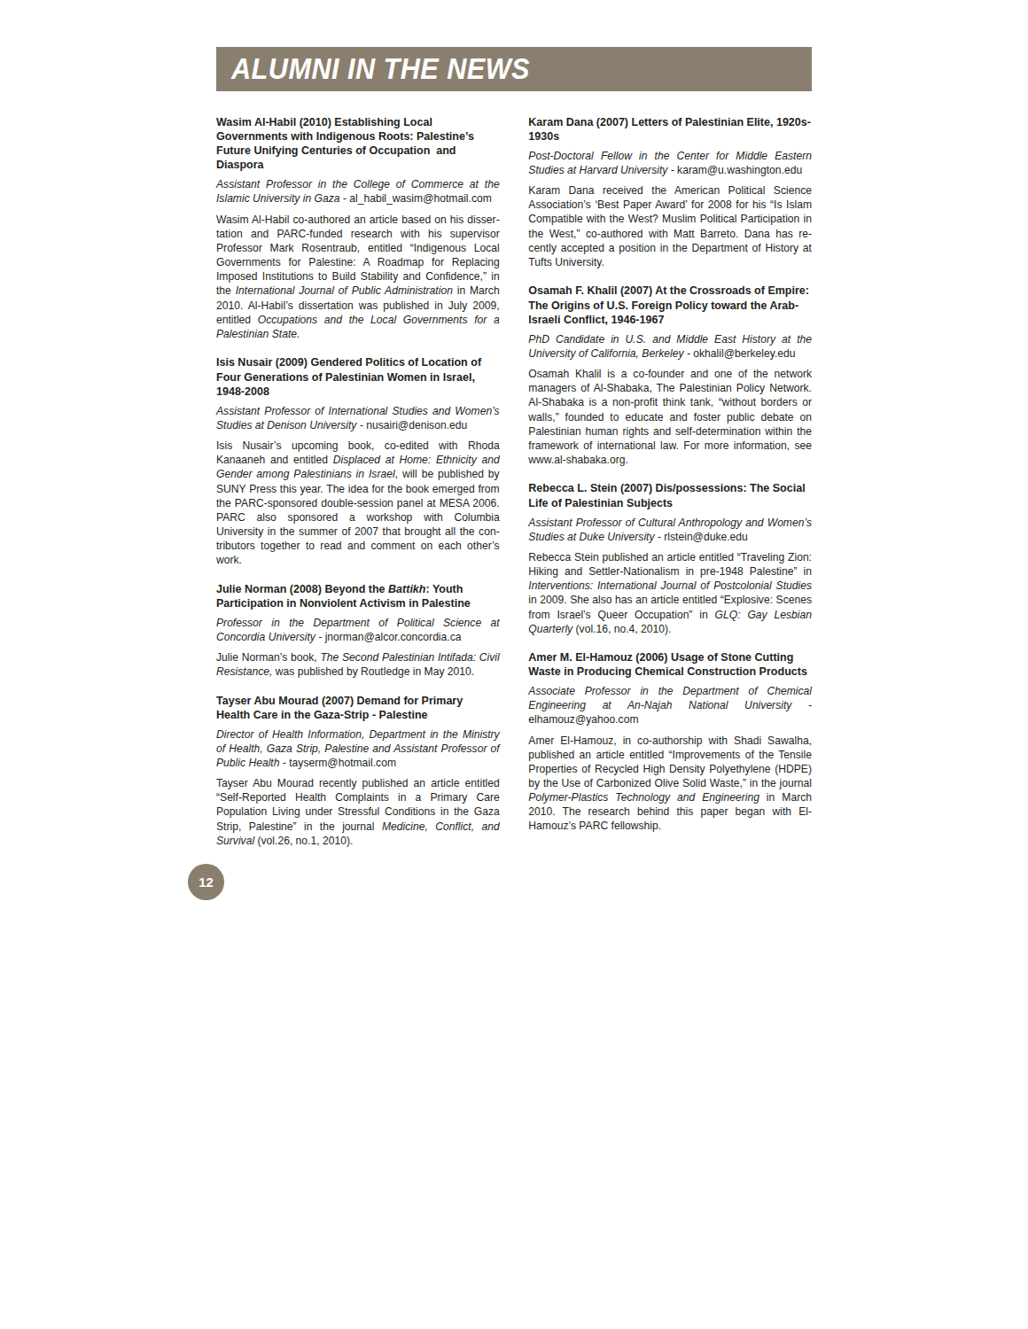ALUMNI IN THE NEWS
Wasim Al-Habil (2010) Establishing Local Governments with Indigenous Roots: Palestine’s Future Unifying Centuries of Occupation and Diaspora
Assistant Professor in the College of Commerce at the Islamic University in Gaza - al_habil_wasim@hotmail.com
Wasim Al-Habil co-authored an article based on his dissertation and PARC-funded research with his supervisor Professor Mark Rosentraub, entitled “Indigenous Local Governments for Palestine: A Roadmap for Replacing Imposed Institutions to Build Stability and Confidence,” in the International Journal of Public Administration in March 2010. Al-Habil’s dissertation was published in July 2009, entitled Occupations and the Local Governments for a Palestinian State.
Isis Nusair (2009) Gendered Politics of Location of Four Generations of Palestinian Women in Israel, 1948-2008
Assistant Professor of International Studies and Women’s Studies at Denison University - nusairi@denison.edu
Isis Nusair’s upcoming book, co-edited with Rhoda Kanaaneh and entitled Displaced at Home: Ethnicity and Gender among Palestinians in Israel, will be published by SUNY Press this year. The idea for the book emerged from the PARC-sponsored double-session panel at MESA 2006. PARC also sponsored a workshop with Columbia University in the summer of 2007 that brought all the contributors together to read and comment on each other’s work.
Julie Norman (2008) Beyond the Battikh: Youth Participation in Nonviolent Activism in Palestine
Professor in the Department of Political Science at Concordia University - jnorman@alcor.concordia.ca
Julie Norman’s book, The Second Palestinian Intifada: Civil Resistance, was published by Routledge in May 2010.
Tayser Abu Mourad (2007) Demand for Primary Health Care in the Gaza-Strip - Palestine
Director of Health Information, Department in the Ministry of Health, Gaza Strip, Palestine and Assistant Professor of Public Health - tayserm@hotmail.com
Tayser Abu Mourad recently published an article entitled “Self-Reported Health Complaints in a Primary Care Population Living under Stressful Conditions in the Gaza Strip, Palestine” in the journal Medicine, Conflict, and Survival (vol.26, no.1, 2010).
Karam Dana (2007) Letters of Palestinian Elite, 1920s-1930s
Post-Doctoral Fellow in the Center for Middle Eastern Studies at Harvard University - karam@u.washington.edu
Karam Dana received the American Political Science Association’s ‘Best Paper Award’ for 2008 for his “Is Islam Compatible with the West? Muslim Political Participation in the West,” co-authored with Matt Barreto. Dana has recently accepted a position in the Department of History at Tufts University.
Osamah F. Khalil (2007) At the Crossroads of Empire: The Origins of U.S. Foreign Policy toward the Arab-Israeli Conflict, 1946-1967
PhD Candidate in U.S. and Middle East History at the University of California, Berkeley - okhalil@berkeley.edu
Osamah Khalil is a co-founder and one of the network managers of Al-Shabaka, The Palestinian Policy Network. Al-Shabaka is a non-profit think tank, “without borders or walls,” founded to educate and foster public debate on Palestinian human rights and self-determination within the framework of international law. For more information, see www.al-shabaka.org.
Rebecca L. Stein (2007) Dis/possessions: The Social Life of Palestinian Subjects
Assistant Professor of Cultural Anthropology and Women’s Studies at Duke University - rlstein@duke.edu
Rebecca Stein published an article entitled “Traveling Zion: Hiking and Settler-Nationalism in pre-1948 Palestine” in Interventions: International Journal of Postcolonial Studies in 2009. She also has an article entitled “Explosive: Scenes from Israel’s Queer Occupation” in GLQ: Gay Lesbian Quarterly (vol.16, no.4, 2010).
Amer M. El-Hamouz (2006) Usage of Stone Cutting Waste in Producing Chemical Construction Products
Associate Professor in the Department of Chemical Engineering at An-Najah National University - elhamouz@yahoo.com
Amer El-Hamouz, in co-authorship with Shadi Sawalha, published an article entitled “Improvements of the Tensile Properties of Recycled High Density Polyethylene (HDPE) by the Use of Carbonized Olive Solid Waste,” in the journal Polymer-Plastics Technology and Engineering in March 2010. The research behind this paper began with El-Hamouz’s PARC fellowship.
12